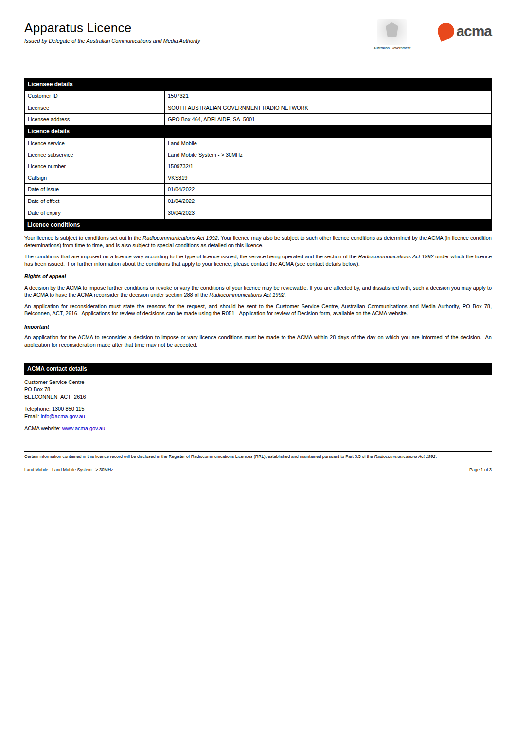Apparatus Licence
Issued by Delegate of the Australian Communications and Media Authority
Australian Government
acma
| Licensee details |
| Customer ID | 1507321 |
| Licensee | SOUTH AUSTRALIAN GOVERNMENT RADIO NETWORK |
| Licensee address | GPO Box 464, ADELAIDE, SA 5001 |
| Licence details |
| Licence service | Land Mobile |
| Licence subservice | Land Mobile System - > 30MHz |
| Licence number | 1509732/1 |
| Callsign | VKS319 |
| Date of issue | 01/04/2022 |
| Date of effect | 01/04/2022 |
| Date of expiry | 30/04/2023 |
Licence conditions
Your licence is subject to conditions set out in the Radiocommunications Act 1992. Your licence may also be subject to such other licence conditions as determined by the ACMA (in licence condition determinations) from time to time, and is also subject to special conditions as detailed on this licence.
The conditions that are imposed on a licence vary according to the type of licence issued, the service being operated and the section of the Radiocommunications Act 1992 under which the licence has been issued. For further information about the conditions that apply to your licence, please contact the ACMA (see contact details below).
Rights of appeal
A decision by the ACMA to impose further conditions or revoke or vary the conditions of your licence may be reviewable. If you are affected by, and dissatisfied with, such a decision you may apply to the ACMA to have the ACMA reconsider the decision under section 288 of the Radiocommunications Act 1992.
An application for reconsideration must state the reasons for the request, and should be sent to the Customer Service Centre, Australian Communications and Media Authority, PO Box 78, Belconnen, ACT, 2616. Applications for review of decisions can be made using the R051 - Application for review of Decision form, available on the ACMA website.
Important
An application for the ACMA to reconsider a decision to impose or vary licence conditions must be made to the ACMA within 28 days of the day on which you are informed of the decision. An application for reconsideration made after that time may not be accepted.
ACMA contact details
Customer Service Centre
PO Box 78
BELCONNEN ACT 2616
Telephone: 1300 850 115
Email: info@acma.gov.au
ACMA website: www.acma.gov.au
Certain information contained in this licence record will be disclosed in the Register of Radiocommunications Licences (RRL), established and maintained pursuant to Part 3.5 of the Radiocommunications Act 1992.
Land Mobile - Land Mobile System - > 30MHz Page 1 of 3